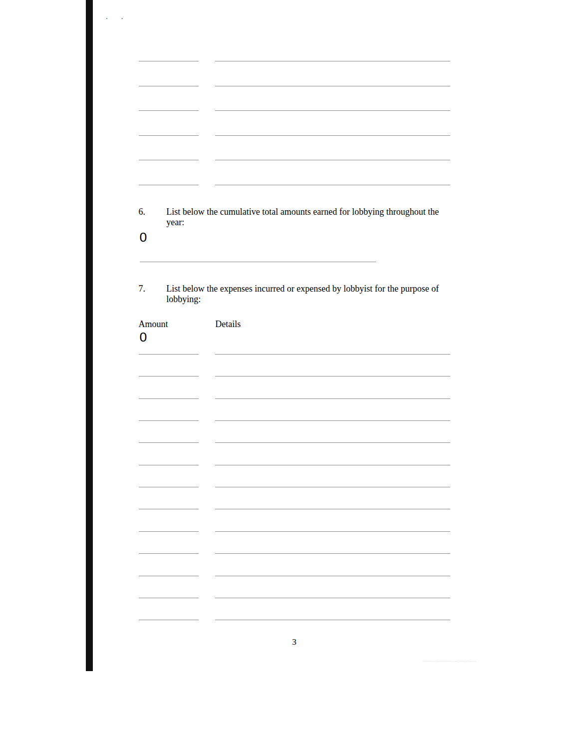..
6. List below the cumulative total amounts earned for lobbying throughout the year:
0
7. List below the expenses incurred or expensed by lobbyist for the purpose of lobbying:
Amount Details
0
3
.......... ............. ... ..... . ......